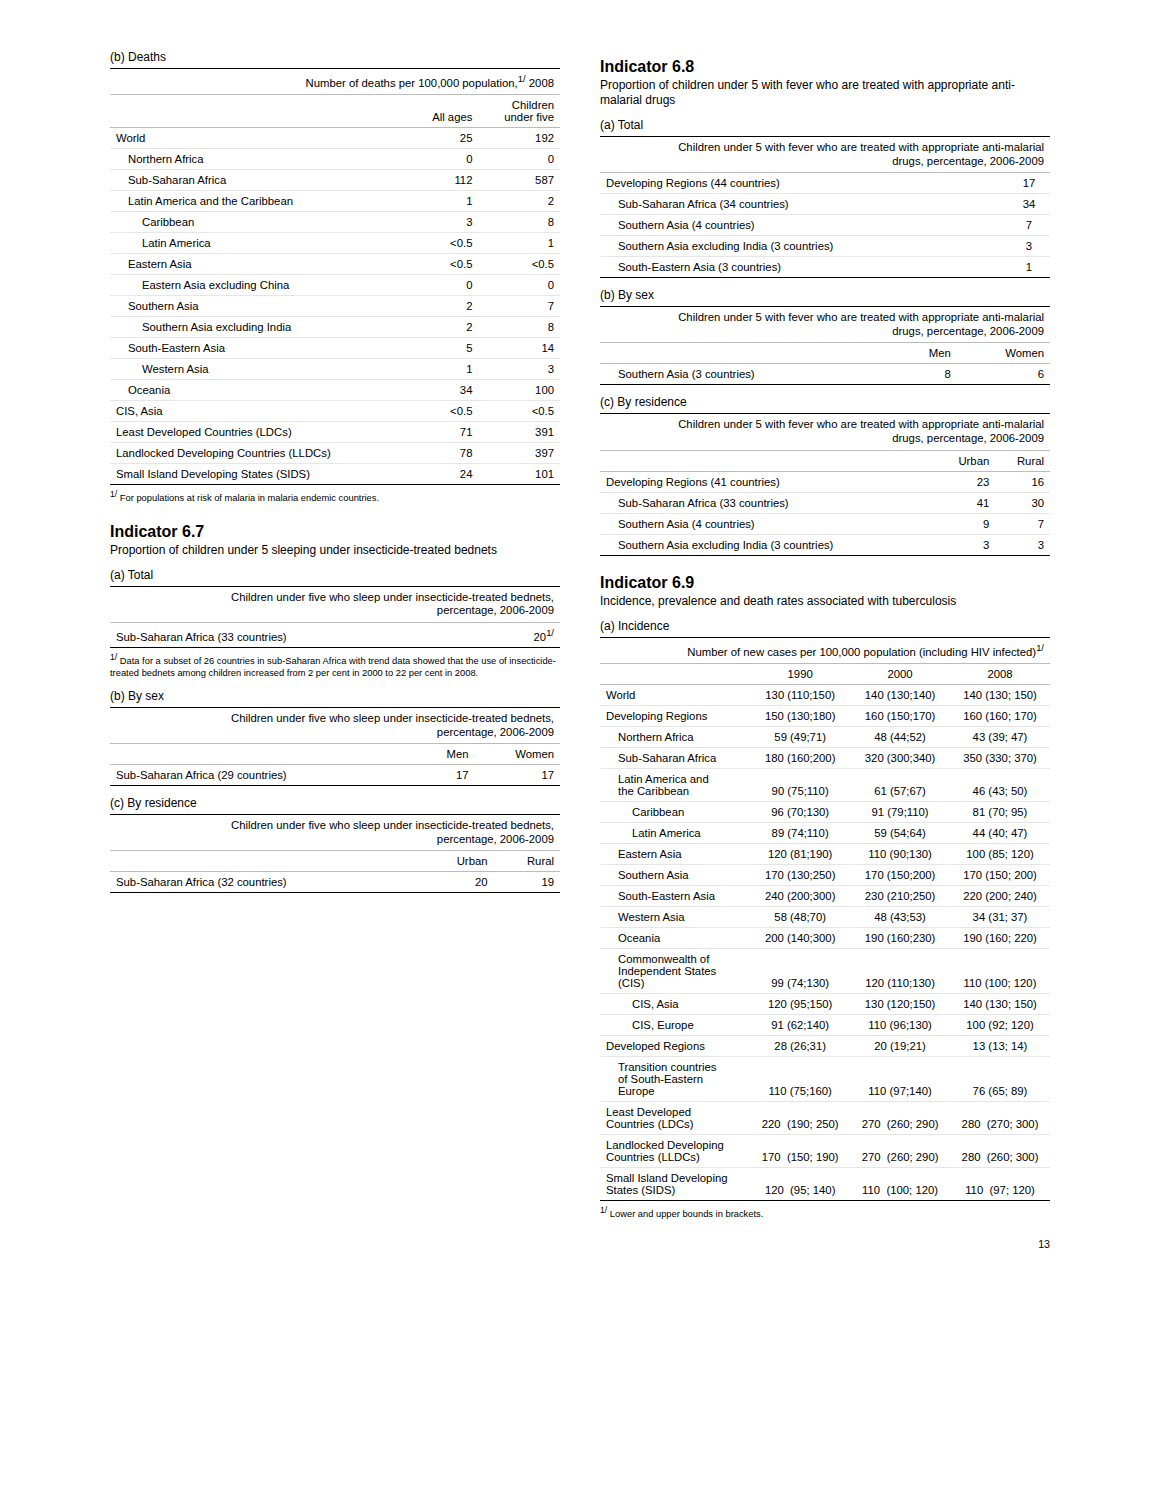(b) Deaths
Number of deaths per 100,000 population, 1/ 2008
| | All ages | Children under five |
| --- | --- | --- |
| World | 25 | 192 |
| Northern Africa | 0 | 0 |
| Sub-Saharan Africa | 112 | 587 |
| Latin America and the Caribbean | 1 | 2 |
| Caribbean | 3 | 8 |
| Latin America | <0.5 | 1 |
| Eastern Asia | <0.5 | <0.5 |
| Eastern Asia excluding China | 0 | 0 |
| Southern Asia | 2 | 7 |
| Southern Asia excluding India | 2 | 8 |
| South-Eastern Asia | 5 | 14 |
| Western Asia | 1 | 3 |
| Oceania | 34 | 100 |
| CIS, Asia | <0.5 | <0.5 |
| Least Developed Countries (LDCs) | 71 | 391 |
| Landlocked Developing Countries (LLDCs) | 78 | 397 |
| Small Island Developing States (SIDS) | 24 | 101 |
1/ For populations at risk of malaria in malaria endemic countries.
Indicator 6.7
Proportion of children under 5 sleeping under insecticide-treated bednets
(a) Total
Children under five who sleep under insecticide-treated bednets, percentage, 2006-2009
| Sub-Saharan Africa (33 countries) | 20 1/ |
1/ Data for a subset of 26 countries in sub-Saharan Africa with trend data showed that the use of insecticide-treated bednets among children increased from 2 per cent in 2000 to 22 per cent in 2008.
(b) By sex
Children under five who sleep under insecticide-treated bednets, percentage, 2006-2009
| | Men | Women |
| --- | --- | --- |
| Sub-Saharan Africa (29 countries) | 17 | 17 |
(c) By residence
Children under five who sleep under insecticide-treated bednets, percentage, 2006-2009
| | Urban | Rural |
| --- | --- | --- |
| Sub-Saharan Africa (32 countries) | 20 | 19 |
Indicator 6.8
Proportion of children under 5 with fever who are treated with appropriate anti-malarial drugs
(a) Total
Children under 5 with fever who are treated with appropriate anti-malarial drugs, percentage, 2006-2009
| Developing Regions (44 countries) | 17 |
| Sub-Saharan Africa (34 countries) | 34 |
| Southern Asia (4 countries) | 7 |
| Southern Asia excluding India (3 countries) | 3 |
| South-Eastern Asia (3 countries) | 1 |
(b) By sex
Children under 5 with fever who are treated with appropriate anti-malarial drugs, percentage, 2006-2009
| | Men | Women |
| --- | --- | --- |
| Southern Asia (3 countries) | 8 | 6 |
(c) By residence
Children under 5 with fever who are treated with appropriate anti-malarial drugs, percentage, 2006-2009
| | Urban | Rural |
| --- | --- | --- |
| Developing Regions (41 countries) | 23 | 16 |
| Sub-Saharan Africa (33 countries) | 41 | 30 |
| Southern Asia (4 countries) | 9 | 7 |
| Southern Asia excluding India (3 countries) | 3 | 3 |
Indicator 6.9
Incidence, prevalence and death rates associated with tuberculosis
(a) Incidence
Number of new cases per 100,000 population (including HIV infected) 1/
| | 1990 | 2000 | 2008 |
| --- | --- | --- | --- |
| World | 130 (110;150) | 140 (130;140) | 140 (130; 150) |
| Developing Regions | 150 (130;180) | 160 (150;170) | 160 (160; 170) |
| Northern Africa | 59 (49;71) | 48 (44;52) | 43 (39; 47) |
| Sub-Saharan Africa | 180 (160;200) | 320 (300;340) | 350 (330; 370) |
| Latin America and the Caribbean | 90 (75;110) | 61 (57;67) | 46 (43; 50) |
| Caribbean | 96 (70;130) | 91 (79;110) | 81 (70; 95) |
| Latin America | 89 (74;110) | 59 (54;64) | 44 (40; 47) |
| Eastern Asia | 120 (81;190) | 110 (90;130) | 100 (85; 120) |
| Southern Asia | 170 (130;250) | 170 (150;200) | 170 (150; 200) |
| South-Eastern Asia | 240 (200;300) | 230 (210;250) | 220 (200; 240) |
| Western Asia | 58 (48;70) | 48 (43;53) | 34 (31; 37) |
| Oceania | 200 (140;300) | 190 (160;230) | 190 (160; 220) |
| Commonwealth of Independent States (CIS) | 99 (74;130) | 120 (110;130) | 110 (100; 120) |
| CIS, Asia | 120 (95;150) | 130 (120;150) | 140 (130; 150) |
| CIS, Europe | 91 (62;140) | 110 (96;130) | 100 (92; 120) |
| Developed Regions | 28 (26;31) | 20 (19;21) | 13 (13; 14) |
| Transition countries of South-Eastern Europe | 110 (75;160) | 110 (97;140) | 76 (65; 89) |
| Least Developed Countries (LDCs) | 220 (190; 250) | 270 (260; 290) | 280 (270; 300) |
| Landlocked Developing Countries (LLDCs) | 170 (150; 190) | 270 (260; 290) | 280 (260; 300) |
| Small Island Developing States (SIDS) | 120 (95; 140) | 110 (100; 120) | 110 (97; 120) |
1/ Lower and upper bounds in brackets.
13